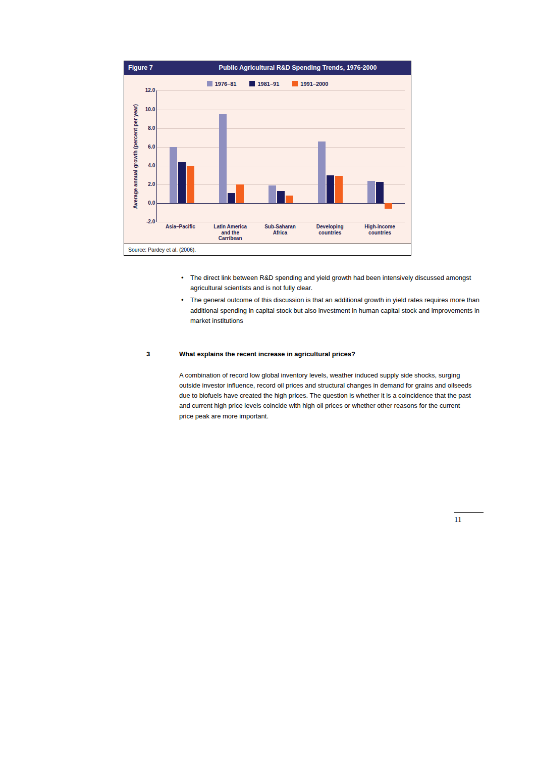Figure 7
Public Agricultural R&D Spending Trends, 1976-2000
1976–81
1981–91
1991–2000
Average annual growth (percent per year)
12.0
10.0
8.0
6.0
4.0
2.0
0.0
-2.0
Asia–Pacific
Latin America
and the
Carribean
Sub-Saharan
Africa
Developing
countries
High-income
countries
Source: Pardey et al. (2006).
The direct link between R&D spending and yield growth had been intensively discussed amongst agricultural scientists and is not fully clear.
The general outcome of this discussion is that an additional growth in yield rates requires more than additional spending in capital stock but also investment in human capital stock and improvements in market institutions
3
What explains the recent increase in agricultural prices?
A combination of record low global inventory levels, weather induced supply side shocks, surging outside investor influence, record oil prices and structural changes in demand for grains and oilseeds due to biofuels have created the high prices. The question is whether it is a coincidence that the past and current high price levels coincide with high oil prices or whether other reasons for the current price peak are more important.
11